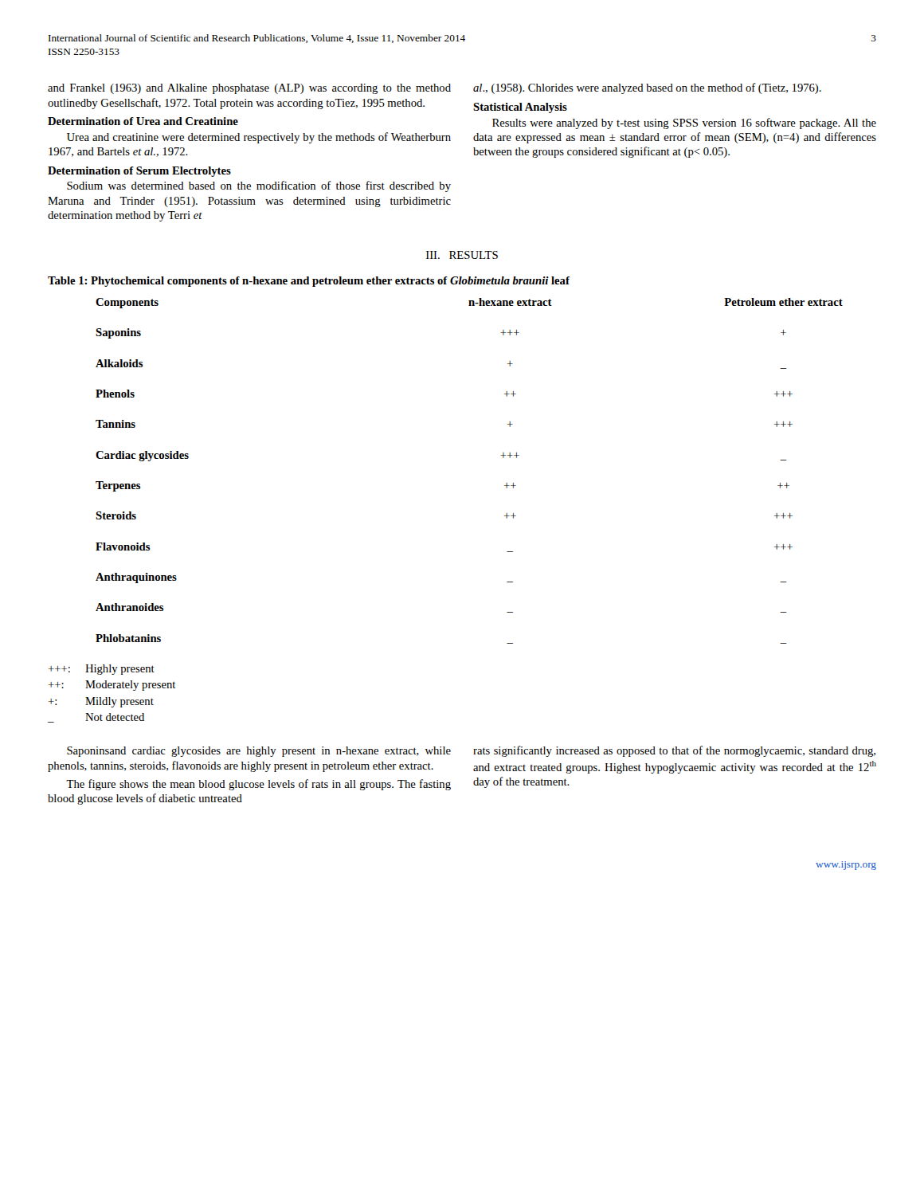International Journal of Scientific and Research Publications, Volume 4, Issue 11, November 2014
ISSN 2250-3153
3
and Frankel (1963) and Alkaline phosphatase (ALP) was according to the method outlinedby Gesellschaft, 1972. Total protein was according toTiez, 1995 method.
Determination of Urea and Creatinine
Urea and creatinine were determined respectively by the methods of Weatherburn 1967, and Bartels et al., 1972.
Determination of Serum Electrolytes
Sodium was determined based on the modification of those first described by Maruna and Trinder (1951). Potassium was determined using turbidimetric determination method by Terri et
al., (1958). Chlorides were analyzed based on the method of (Tietz, 1976).
Statistical Analysis
Results were analyzed by t-test using SPSS version 16 software package. All the data are expressed as mean ± standard error of mean (SEM), (n=4) and differences between the groups considered significant at (p< 0.05).
III. RESULTS
Table 1: Phytochemical components of n-hexane and petroleum ether extracts of Globimetula braunii leaf
| Components | n-hexane extract | Petroleum ether extract |
| --- | --- | --- |
| Saponins | +++ | + |
| Alkaloids | + | _ |
| Phenols | ++ | +++ |
| Tannins | + | +++ |
| Cardiac glycosides | +++ | _ |
| Terpenes | ++ | ++ |
| Steroids | ++ | +++ |
| Flavonoids | _ | +++ |
| Anthraquinones | _ | _ |
| Anthranoides | _ | _ |
| Phlobatanins | _ | _ |
| +++: | Highly present |
| ++: | Moderately present |
| +: | Mildly present |
| _ | Not detected |
Saponinsand cardiac glycosides are highly present in n-hexane extract, while phenols, tannins, steroids, flavonoids are highly present in petroleum ether extract.
The figure shows the mean blood glucose levels of rats in all groups. The fasting blood glucose levels of diabetic untreated
rats significantly increased as opposed to that of the normoglycaemic, standard drug, and extract treated groups. Highest hypoglycaemic activity was recorded at the 12th day of the treatment.
www.ijsrp.org